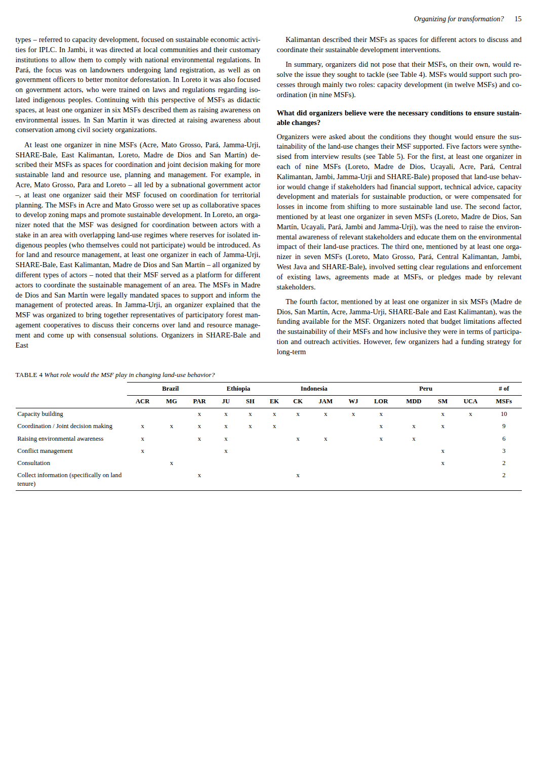Organizing for transformation?15
types – referred to capacity development, focused on sustainable economic activities for IPLC. In Jambi, it was directed at local communities and their customary institutions to allow them to comply with national environmental regulations. In Pará, the focus was on landowners undergoing land registration, as well as on government officers to better monitor deforestation. In Loreto it was also focused on government actors, who were trained on laws and regulations regarding isolated indigenous peoples. Continuing with this perspective of MSFs as didactic spaces, at least one organizer in six MSFs described them as raising awareness on environmental issues. In San Martin it was directed at raising awareness about conservation among civil society organizations.
At least one organizer in nine MSFs (Acre, Mato Grosso, Pará, Jamma-Urji, SHARE-Bale, East Kalimantan, Loreto, Madre de Dios and San Martín) described their MSFs as spaces for coordination and joint decision making for more sustainable land and resource use, planning and management. For example, in Acre, Mato Grosso, Para and Loreto – all led by a subnational government actor –, at least one organizer said their MSF focused on coordination for territorial planning. The MSFs in Acre and Mato Grosso were set up as collaborative spaces to develop zoning maps and promote sustainable development. In Loreto, an organizer noted that the MSF was designed for coordination between actors with a stake in an area with overlapping land-use regimes where reserves for isolated indigenous peoples (who themselves could not participate) would be introduced. As for land and resource management, at least one organizer in each of Jamma-Urji, SHARE-Bale, East Kalimantan, Madre de Dios and San Martín – all organized by different types of actors – noted that their MSF served as a platform for different actors to coordinate the sustainable management of an area. The MSFs in Madre de Dios and San Martín were legally mandated spaces to support and inform the management of protected areas. In Jamma-Urji, an organizer explained that the MSF was organized to bring together representatives of participatory forest management cooperatives to discuss their concerns over land and resource management and come up with consensual solutions. Organizers in SHARE-Bale and East
Kalimantan described their MSFs as spaces for different actors to discuss and coordinate their sustainable development interventions.
In summary, organizers did not pose that their MSFs, on their own, would resolve the issue they sought to tackle (see Table 4). MSFs would support such processes through mainly two roles: capacity development (in twelve MSFs) and coordination (in nine MSFs).
What did organizers believe were the necessary conditions to ensure sustainable changes?
Organizers were asked about the conditions they thought would ensure the sustainability of the land-use changes their MSF supported. Five factors were synthesised from interview results (see Table 5). For the first, at least one organizer in each of nine MSFs (Loreto, Madre de Dios, Ucayali, Acre, Pará, Central Kalimantan, Jambi, Jamma-Urji and SHARE-Bale) proposed that land-use behavior would change if stakeholders had financial support, technical advice, capacity development and materials for sustainable production, or were compensated for losses in income from shifting to more sustainable land use. The second factor, mentioned by at least one organizer in seven MSFs (Loreto, Madre de Dios, San Martín, Ucayali, Pará, Jambi and Jamma-Urji), was the need to raise the environmental awareness of relevant stakeholders and educate them on the environmental impact of their land-use practices. The third one, mentioned by at least one organizer in seven MSFs (Loreto, Mato Grosso, Pará, Central Kalimantan, Jambi, West Java and SHARE-Bale), involved setting clear regulations and enforcement of existing laws, agreements made at MSFs, or pledges made by relevant stakeholders.
The fourth factor, mentioned by at least one organizer in six MSFs (Madre de Dios, San Martín, Acre, Jamma-Urji, SHARE-Bale and East Kalimantan), was the funding available for the MSF. Organizers noted that budget limitations affected the sustainability of their MSFs and how inclusive they were in terms of participation and outreach activities. However, few organizers had a funding strategy for long-term
TABLE 4 What role would the MSF play in changing land-use behavior?
| | Brazil | Ethiopia | Indonesia | Peru | # of |
| --- | --- | --- | --- | --- | --- |
| | ACR | MG | PAR | JU | SH | EK | CK | JAM | WJ | LOR | MDD | SM | UCA | MSFs |
| Capacity building | | | x | x | x | x | x | x | x | x | | x | x | 10 |
| Coordination / Joint decision making | x | x | x | x | x | x | | | | x | x | x | | 9 |
| Raising environmental awareness | x | | x | x | | | x | x | | x | x | | | 6 |
| Conflict management | x | | | x | | | | | | | | x | | 3 |
| Consultation | | x | | | | | | | | | | x | | 2 |
| Collect information (specifically on land tenure) | | | x | | | | x | | | | | | | 2 |